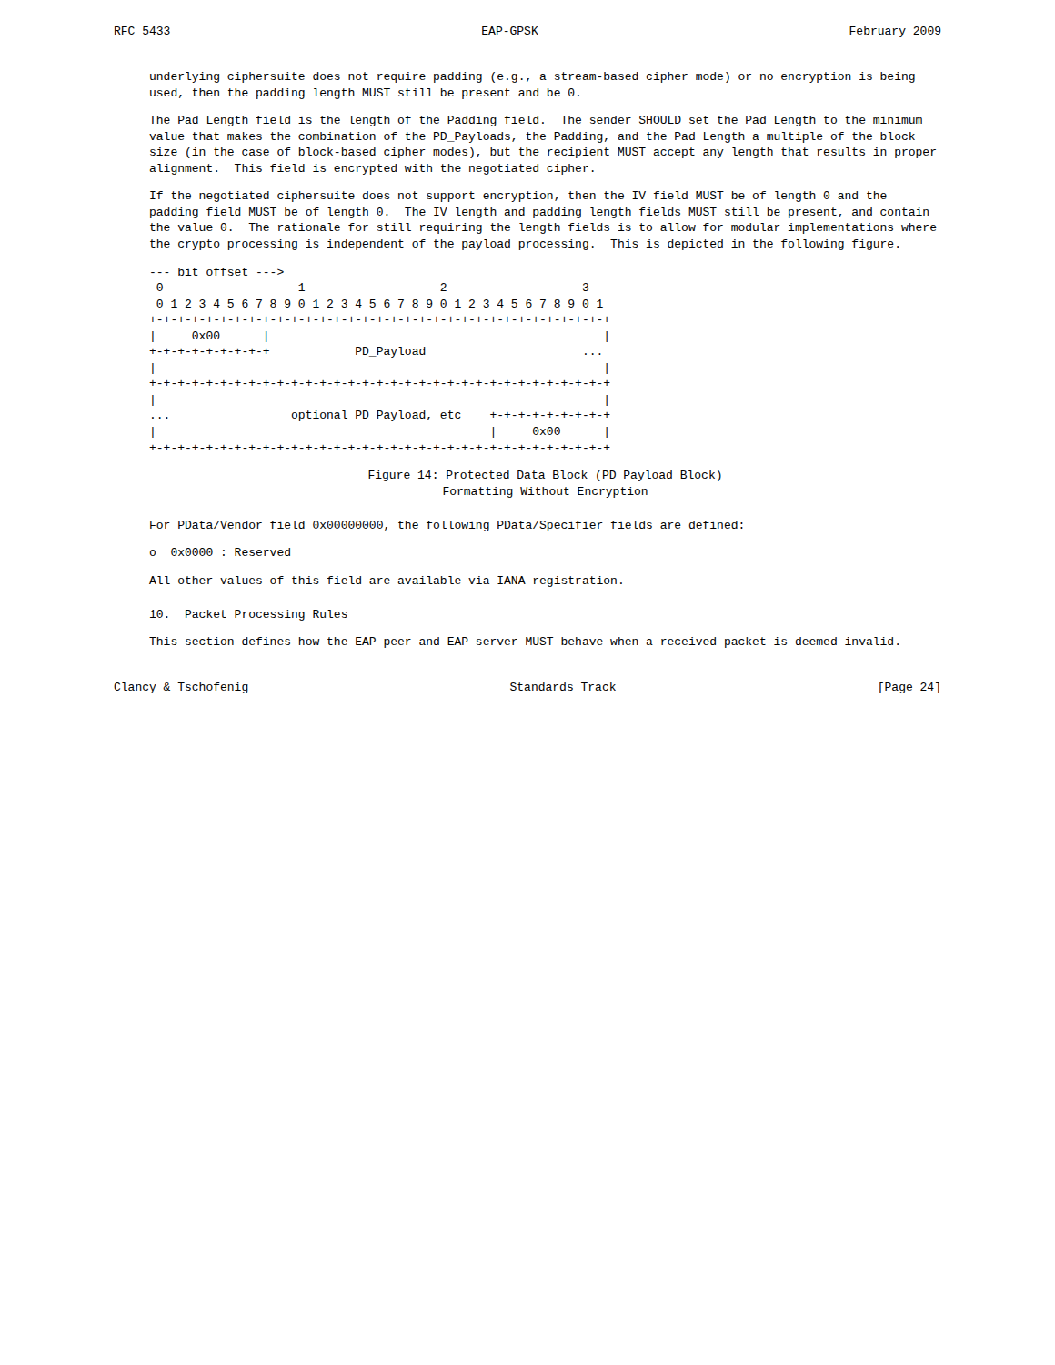RFC 5433 EAP-GPSK February 2009
underlying ciphersuite does not require padding (e.g., a stream-based cipher mode) or no encryption is being used, then the padding length MUST still be present and be 0.
The Pad Length field is the length of the Padding field. The sender SHOULD set the Pad Length to the minimum value that makes the combination of the PD_Payloads, the Padding, and the Pad Length a multiple of the block size (in the case of block-based cipher modes), but the recipient MUST accept any length that results in proper alignment. This field is encrypted with the negotiated cipher.
If the negotiated ciphersuite does not support encryption, then the IV field MUST be of length 0 and the padding field MUST be of length 0. The IV length and padding length fields MUST still be present, and contain the value 0. The rationale for still requiring the length fields is to allow for modular implementations where the crypto processing is independent of the payload processing. This is depicted in the following figure.
--- bit offset --->
 0                   1                   2                   3
 0 1 2 3 4 5 6 7 8 9 0 1 2 3 4 5 6 7 8 9 0 1 2 3 4 5 6 7 8 9 0 1
+-+-+-+-+-+-+-+-+-+-+-+-+-+-+-+-+-+-+-+-+-+-+-+-+-+-+-+-+-+-+-+-+
|     0x00      |                                               |
+-+-+-+-+-+-+-+-+            PD_Payload                      ...
|                                                               |
+-+-+-+-+-+-+-+-+-+-+-+-+-+-+-+-+-+-+-+-+-+-+-+-+-+-+-+-+-+-+-+-+
|                                                               |
...                 optional PD_Payload, etc    +-+-+-+-+-+-+-+-+
|                                               |     0x00      |
+-+-+-+-+-+-+-+-+-+-+-+-+-+-+-+-+-+-+-+-+-+-+-+-+-+-+-+-+-+-+-+-+
Figure 14: Protected Data Block (PD_Payload_Block)
Formatting Without Encryption
For PData/Vendor field 0x00000000, the following PData/Specifier fields are defined:
o 0x0000 : Reserved
All other values of this field are available via IANA registration.
10. Packet Processing Rules
This section defines how the EAP peer and EAP server MUST behave when a received packet is deemed invalid.
Clancy & Tschofenig Standards Track [Page 24]